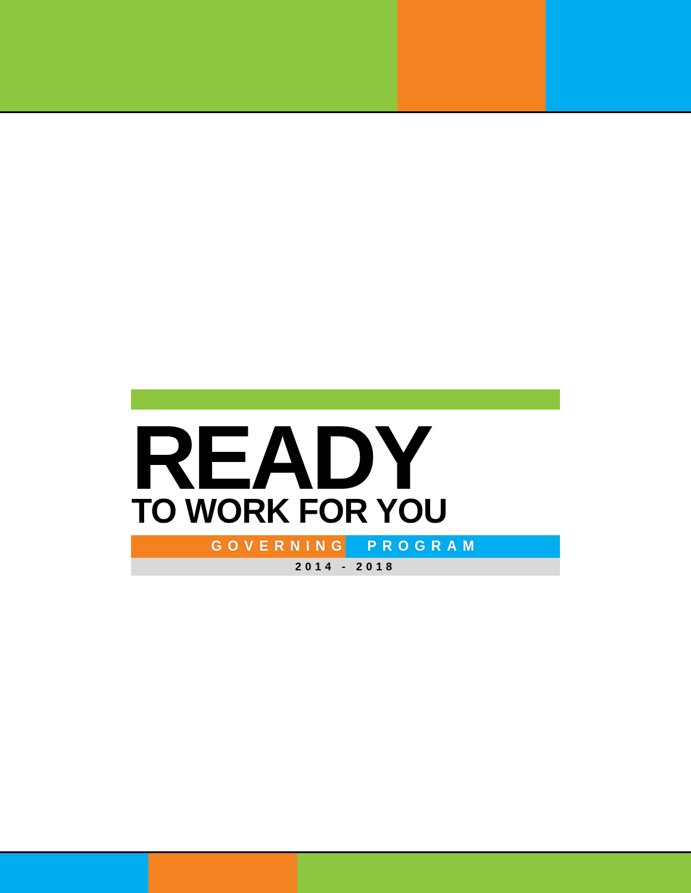READY
TO WORK FOR YOU
GOVERNING PROGRAM
2014 - 2018